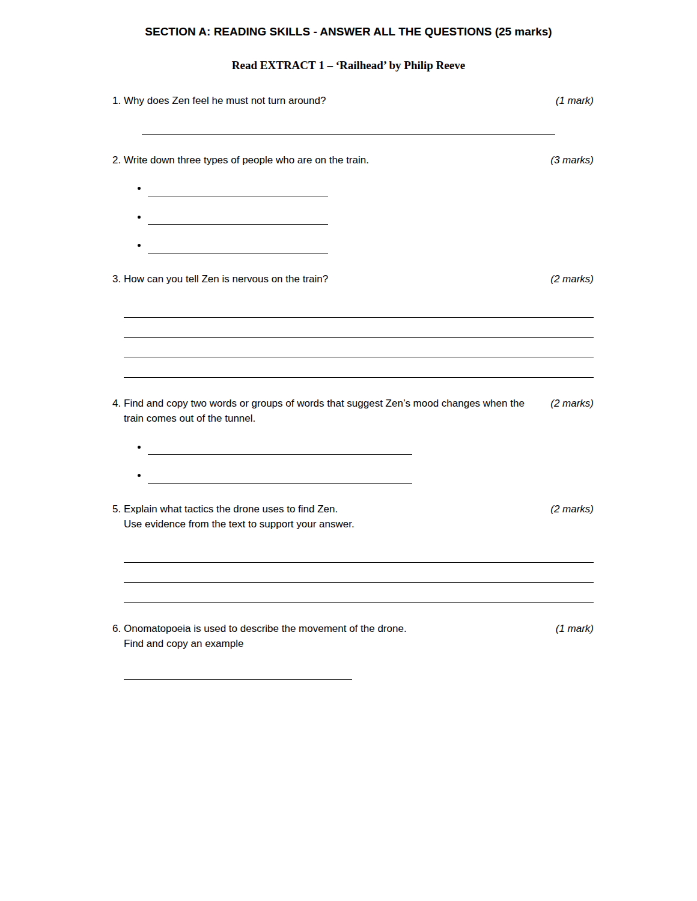SECTION A: READING SKILLS - ANSWER ALL THE QUESTIONS (25 marks)
Read EXTRACT 1 – ‘Railhead’ by Philip Reeve
Why does Zen feel he must not turn around?
(1 mark)
Write down three types of people who are on the train.
(3 marks)
How can you tell Zen is nervous on the train?
(2 marks)
Find and copy two words or groups of words that suggest Zen’s mood changes when the train comes out of the tunnel.
(2 marks)
Explain what tactics the drone uses to find Zen.
Use evidence from the text to support your answer.
(2 marks)
Onomatopoeia is used to describe the movement of the drone.
Find and copy an example
(1 mark)